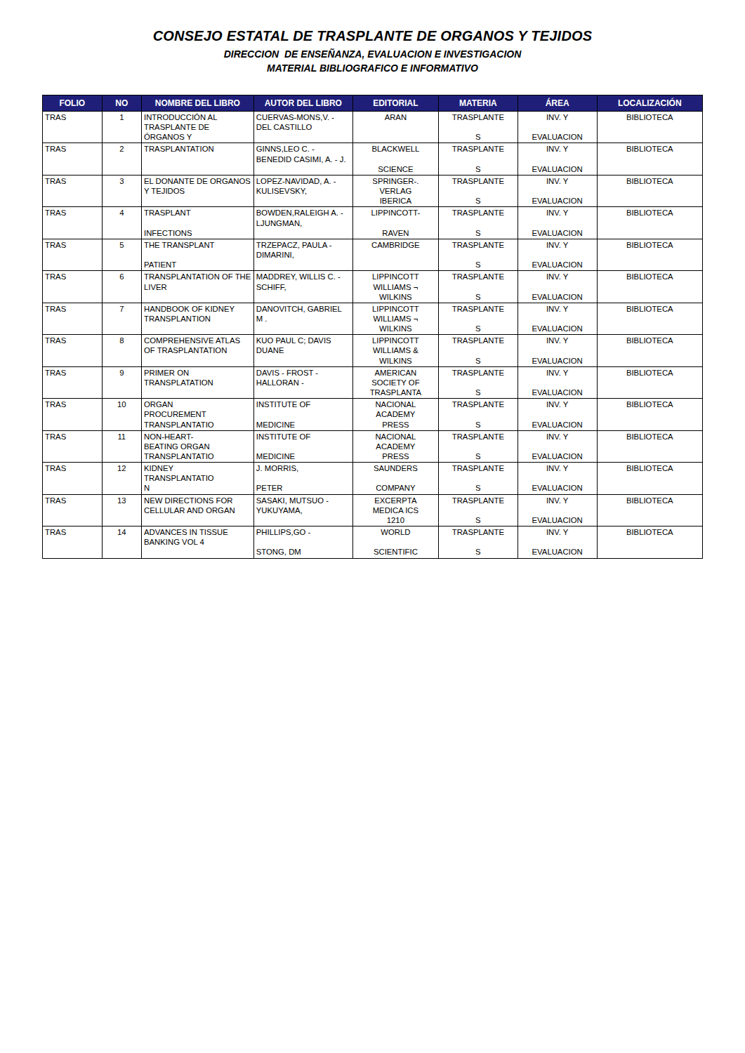CONSEJO ESTATAL DE TRASPLANTE DE ORGANOS Y TEJIDOS
DIRECCION DE ENSEÑANZA, EVALUACION E INVESTIGACION
MATERIAL BIBLIOGRAFICO E INFORMATIVO
| FOLIO | NO | NOMBRE DEL LIBRO | AUTOR DEL LIBRO | EDITORIAL | MATERIA | ÁREA | LOCALIZACIÓN |
| --- | --- | --- | --- | --- | --- | --- | --- |
| TRAS | 1 | INTRODUCCIÓN AL TRASPLANTE DE ÓRGANOS Y | CUERVAS-MONS,V. - DEL CASTILLO | ARAN | TRASPLANTE S | INV. Y EVALUACION | BIBLIOTECA |
| TRAS | 2 | TRASPLANTATION | GINNS,LEO C. - BENEDID CASIMI, A. - J. | BLACKWELL SCIENCE | TRASPLANTE S | INV. Y EVALUACION | BIBLIOTECA |
| TRAS | 3 | EL DONANTE DE ORGANOS Y TEJIDOS | LOPEZ-NAVIDAD, A. - KULISEVSKY, | SPRINGER-. VERLAG IBERICA | TRASPLANTE S | INV. Y EVALUACION | BIBLIOTECA |
| TRAS | 4 | TRASPLANT INFECTIONS | BOWDEN,RALEIGH A. - LJUNGMAN, | LIPPINCOTT- RAVEN | TRASPLANTE S | INV. Y EVALUACION | BIBLIOTECA |
| TRAS | 5 | THE TRANSPLANT PATIENT | TRZEPACZ, PAULA - DIMARINI, | CAMBRIDGE | TRASPLANTE S | INV. Y EVALUACION | BIBLIOTECA |
| TRAS | 6 | TRANSPLANTATION OF THE LIVER | MADDREY, WILLIS C. - SCHIFF, | LIPPINCOTT WILLIAMS ¬ WILKINS | TRASPLANTE S | INV. Y EVALUACION | BIBLIOTECA |
| TRAS | 7 | HANDBOOK OF KIDNEY TRANSPLANTION | DANOVITCH, GABRIEL M . | LIPPINCOTT WILLIAMS ¬ WILKINS | TRASPLANTE S | INV. Y EVALUACION | BIBLIOTECA |
| TRAS | 8 | COMPREHENSIVE ATLAS OF TRASPLANTATION | KUO PAUL C; DAVIS DUANE | LIPPINCOTT WILLIAMS & WILKINS | TRASPLANTE S | INV. Y EVALUACION | BIBLIOTECA |
| TRAS | 9 | PRIMER ON TRANSPLATATION | DAVIS - FROST - HALLORAN - | AMERICAN SOCIETY OF TRASPLANTA | TRASPLANTE S | INV. Y EVALUACION | BIBLIOTECA |
| TRAS | 10 | ORGAN PROCUREMENT TRANSPLANTATIO | INSTITUTE OF MEDICINE | NACIONAL ACADEMY PRESS | TRASPLANTE S | INV. Y EVALUACION | BIBLIOTECA |
| TRAS | 11 | NON-HEART- BEATING ORGAN TRANSPLANTATIO | INSTITUTE OF MEDICINE | NACIONAL ACADEMY PRESS | TRASPLANTE S | INV. Y EVALUACION | BIBLIOTECA |
| TRAS | 12 | KIDNEY TRANSPLANTATIO N | J. MORRIS, PETER | SAUNDERS COMPANY | TRASPLANTE S | INV. Y EVALUACION | BIBLIOTECA |
| TRAS | 13 | NEW DIRECTIONS FOR CELLULAR AND ORGAN | SASAKI, MUTSUO - YUKUYAMA, | EXCERPTA MEDICA ICS 1210 | TRASPLANTE S | INV. Y EVALUACION | BIBLIOTECA |
| TRAS | 14 | ADVANCES IN TISSUE BANKING VOL 4 | PHILLIPS,GO - STONG, DM | WORLD SCIENTIFIC | TRASPLANTE S | INV. Y EVALUACION | BIBLIOTECA |